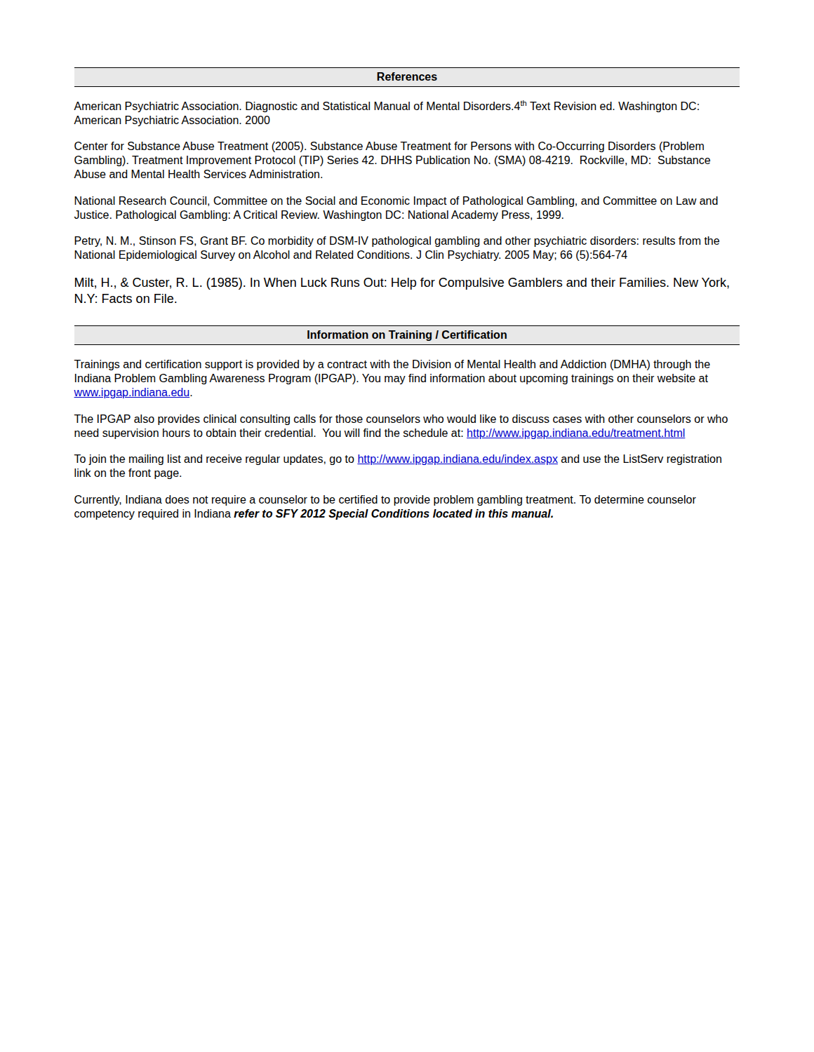References
American Psychiatric Association. Diagnostic and Statistical Manual of Mental Disorders.4th Text Revision ed. Washington DC: American Psychiatric Association. 2000
Center for Substance Abuse Treatment (2005). Substance Abuse Treatment for Persons with Co-Occurring Disorders (Problem Gambling). Treatment Improvement Protocol (TIP) Series 42. DHHS Publication No. (SMA) 08-4219. Rockville, MD: Substance Abuse and Mental Health Services Administration.
National Research Council, Committee on the Social and Economic Impact of Pathological Gambling, and Committee on Law and Justice. Pathological Gambling: A Critical Review. Washington DC: National Academy Press, 1999.
Petry, N. M., Stinson FS, Grant BF. Co morbidity of DSM-IV pathological gambling and other psychiatric disorders: results from the National Epidemiological Survey on Alcohol and Related Conditions. J Clin Psychiatry. 2005 May; 66 (5):564-74
Milt, H., & Custer, R. L. (1985). In When Luck Runs Out: Help for Compulsive Gamblers and their Families. New York, N.Y: Facts on File.
Information on Training / Certification
Trainings and certification support is provided by a contract with the Division of Mental Health and Addiction (DMHA) through the Indiana Problem Gambling Awareness Program (IPGAP). You may find information about upcoming trainings on their website at www.ipgap.indiana.edu.
The IPGAP also provides clinical consulting calls for those counselors who would like to discuss cases with other counselors or who need supervision hours to obtain their credential. You will find the schedule at: http://www.ipgap.indiana.edu/treatment.html
To join the mailing list and receive regular updates, go to http://www.ipgap.indiana.edu/index.aspx and use the ListServ registration link on the front page.
Currently, Indiana does not require a counselor to be certified to provide problem gambling treatment. To determine counselor competency required in Indiana refer to SFY 2012 Special Conditions located in this manual.